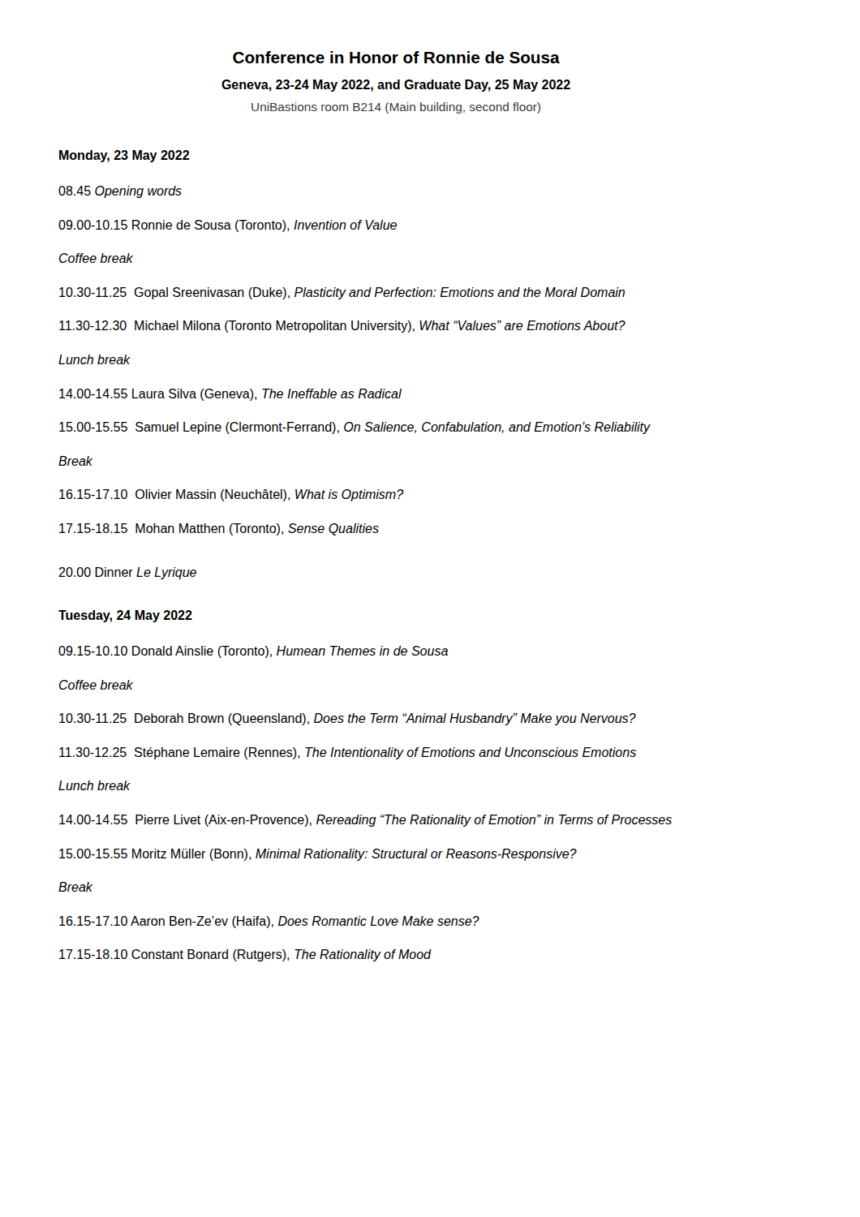Conference in Honor of Ronnie de Sousa
Geneva, 23-24 May 2022, and Graduate Day, 25 May 2022
UniBastions room B214 (Main building, second floor)
Monday, 23 May 2022
08.45 Opening words
09.00-10.15 Ronnie de Sousa (Toronto), Invention of Value
Coffee break
10.30-11.25 Gopal Sreenivasan (Duke), Plasticity and Perfection: Emotions and the Moral Domain
11.30-12.30 Michael Milona (Toronto Metropolitan University), What “Values” are Emotions About?
Lunch break
14.00-14.55 Laura Silva (Geneva), The Ineffable as Radical
15.00-15.55 Samuel Lepine (Clermont-Ferrand), On Salience, Confabulation, and Emotion’s Reliability
Break
16.15-17.10 Olivier Massin (Neuchâtel), What is Optimism?
17.15-18.15 Mohan Matthen (Toronto), Sense Qualities
20.00 Dinner Le Lyrique
Tuesday, 24 May 2022
09.15-10.10 Donald Ainslie (Toronto), Humean Themes in de Sousa
Coffee break
10.30-11.25 Deborah Brown (Queensland), Does the Term “Animal Husbandry” Make you Nervous?
11.30-12.25 Stéphane Lemaire (Rennes), The Intentionality of Emotions and Unconscious Emotions
Lunch break
14.00-14.55 Pierre Livet (Aix-en-Provence), Rereading “The Rationality of Emotion” in Terms of Processes
15.00-15.55 Moritz Müller (Bonn), Minimal Rationality: Structural or Reasons-Responsive?
Break
16.15-17.10 Aaron Ben-Ze’ev (Haifa), Does Romantic Love Make sense?
17.15-18.10 Constant Bonard (Rutgers), The Rationality of Mood